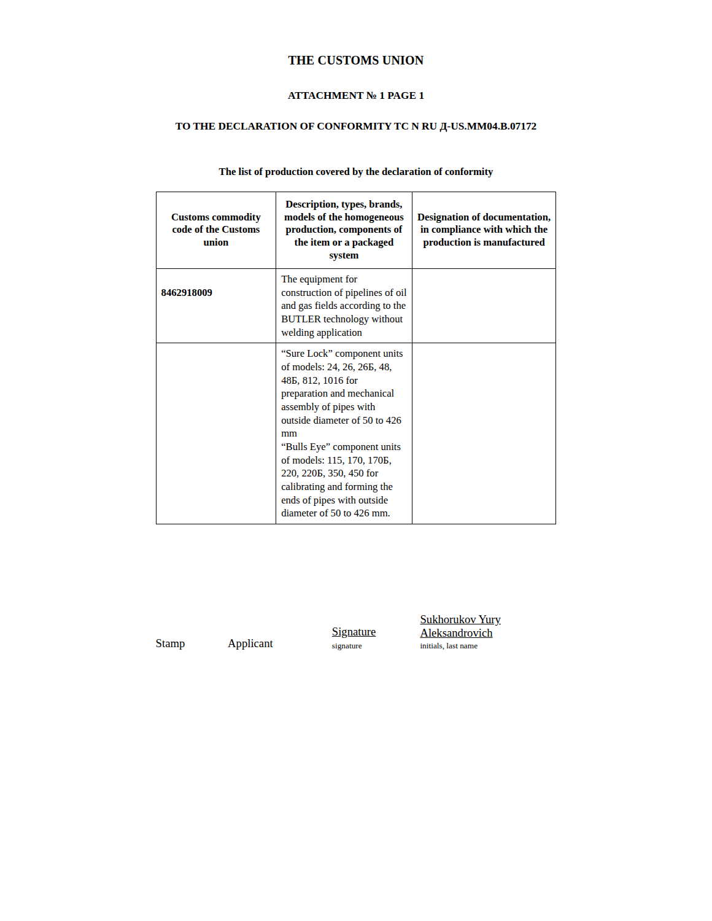THE CUSTOMS UNION
ATTACHMENT № 1 PAGE 1
TO THE DECLARATION OF CONFORMITY TC N RU Д-US.MM04.B.07172
The list of production covered by the declaration of conformity
| Customs commodity code of the Customs union | Description, types, brands, models of the homogeneous production, components of the item or a packaged system | Designation of documentation, in compliance with which the production is manufactured |
| --- | --- | --- |
| 8462918009 | The equipment for construction of pipelines of oil and gas fields according to the BUTLER technology without welding application | |
| | “Sure Lock” component units of models: 24, 26, 26Б, 48, 48Б, 812, 1016 for preparation and mechanical assembly of pipes with outside diameter of 50 to 426 mm “Bulls Eye” component units of models: 115, 170, 170Б, 220, 220Б, 350, 450 for calibrating and forming the ends of pipes with outside diameter of 50 to 426 mm. | |
| Stamp | Applicant | Signature signature | Sukhorukov Yury Aleksandrovich initials, last name |